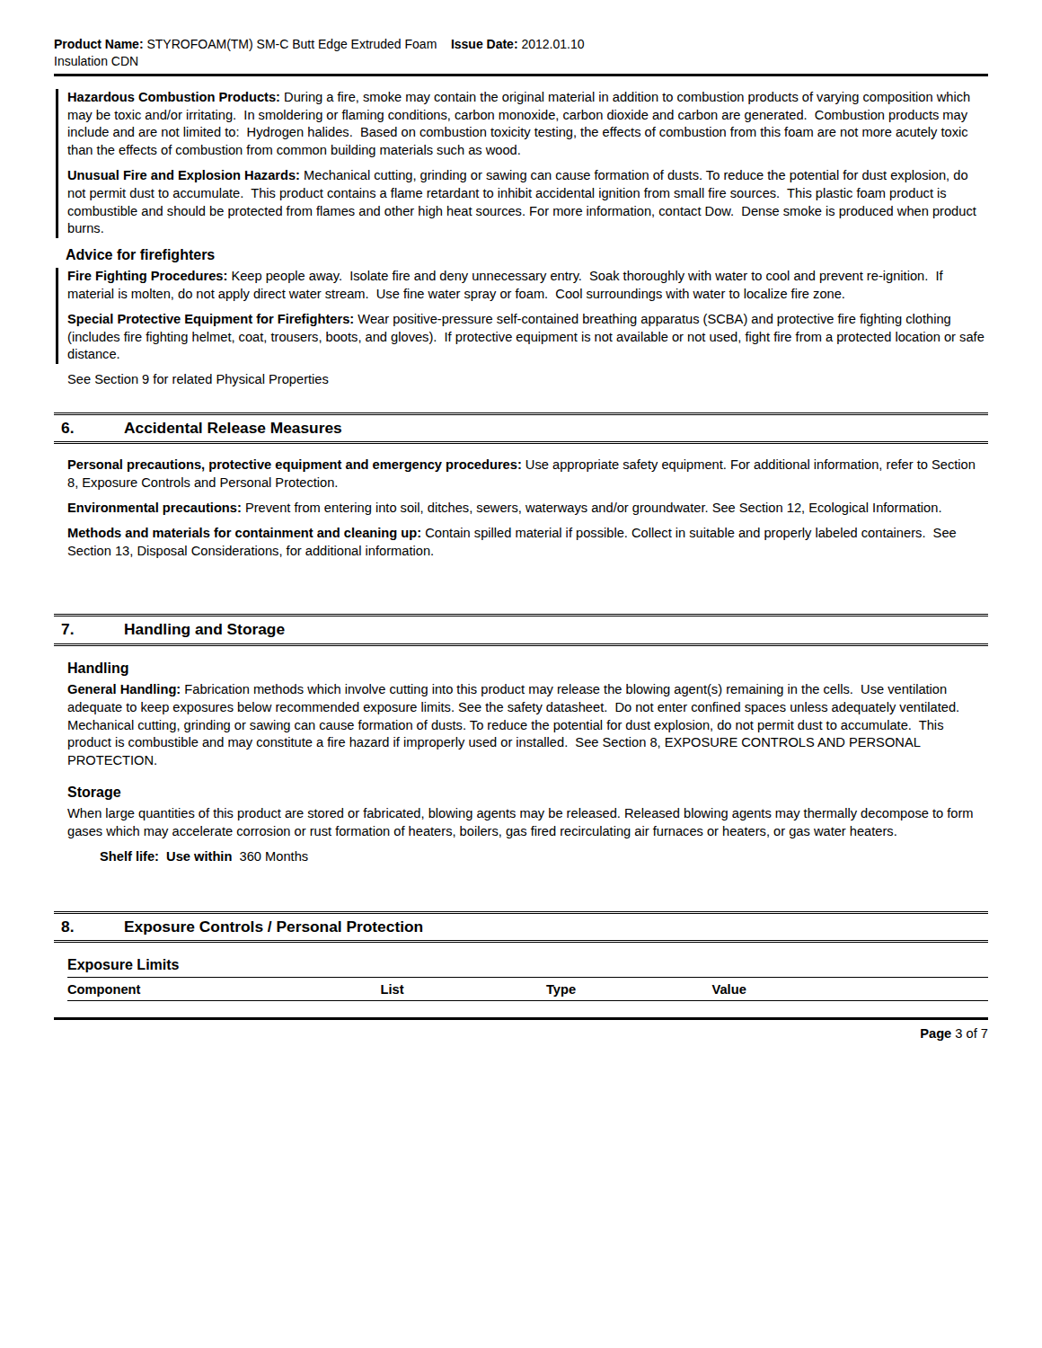Product Name: STYROFOAM(TM) SM-C Butt Edge Extruded Foam Issue Date: 2012.01.10
Insulation CDN
Hazardous Combustion Products: During a fire, smoke may contain the original material in addition to combustion products of varying composition which may be toxic and/or irritating. In smoldering or flaming conditions, carbon monoxide, carbon dioxide and carbon are generated. Combustion products may include and are not limited to: Hydrogen halides. Based on combustion toxicity testing, the effects of combustion from this foam are not more acutely toxic than the effects of combustion from common building materials such as wood.
Unusual Fire and Explosion Hazards: Mechanical cutting, grinding or sawing can cause formation of dusts. To reduce the potential for dust explosion, do not permit dust to accumulate. This product contains a flame retardant to inhibit accidental ignition from small fire sources. This plastic foam product is combustible and should be protected from flames and other high heat sources. For more information, contact Dow. Dense smoke is produced when product burns.
Advice for firefighters
Fire Fighting Procedures: Keep people away. Isolate fire and deny unnecessary entry. Soak thoroughly with water to cool and prevent re-ignition. If material is molten, do not apply direct water stream. Use fine water spray or foam. Cool surroundings with water to localize fire zone.
Special Protective Equipment for Firefighters: Wear positive-pressure self-contained breathing apparatus (SCBA) and protective fire fighting clothing (includes fire fighting helmet, coat, trousers, boots, and gloves). If protective equipment is not available or not used, fight fire from a protected location or safe distance.
See Section 9 for related Physical Properties
6. Accidental Release Measures
Personal precautions, protective equipment and emergency procedures: Use appropriate safety equipment. For additional information, refer to Section 8, Exposure Controls and Personal Protection.
Environmental precautions: Prevent from entering into soil, ditches, sewers, waterways and/or groundwater. See Section 12, Ecological Information.
Methods and materials for containment and cleaning up: Contain spilled material if possible. Collect in suitable and properly labeled containers. See Section 13, Disposal Considerations, for additional information.
7. Handling and Storage
Handling
General Handling: Fabrication methods which involve cutting into this product may release the blowing agent(s) remaining in the cells. Use ventilation adequate to keep exposures below recommended exposure limits. See the safety datasheet. Do not enter confined spaces unless adequately ventilated. Mechanical cutting, grinding or sawing can cause formation of dusts. To reduce the potential for dust explosion, do not permit dust to accumulate. This product is combustible and may constitute a fire hazard if improperly used or installed. See Section 8, EXPOSURE CONTROLS AND PERSONAL PROTECTION.
Storage
When large quantities of this product are stored or fabricated, blowing agents may be released. Released blowing agents may thermally decompose to form gases which may accelerate corrosion or rust formation of heaters, boilers, gas fired recirculating air furnaces or heaters, or gas water heaters.
Shelf life: Use within 360 Months
8. Exposure Controls / Personal Protection
Exposure Limits
| Component | List | Type | Value |
| --- | --- | --- | --- |
Page 3 of 7